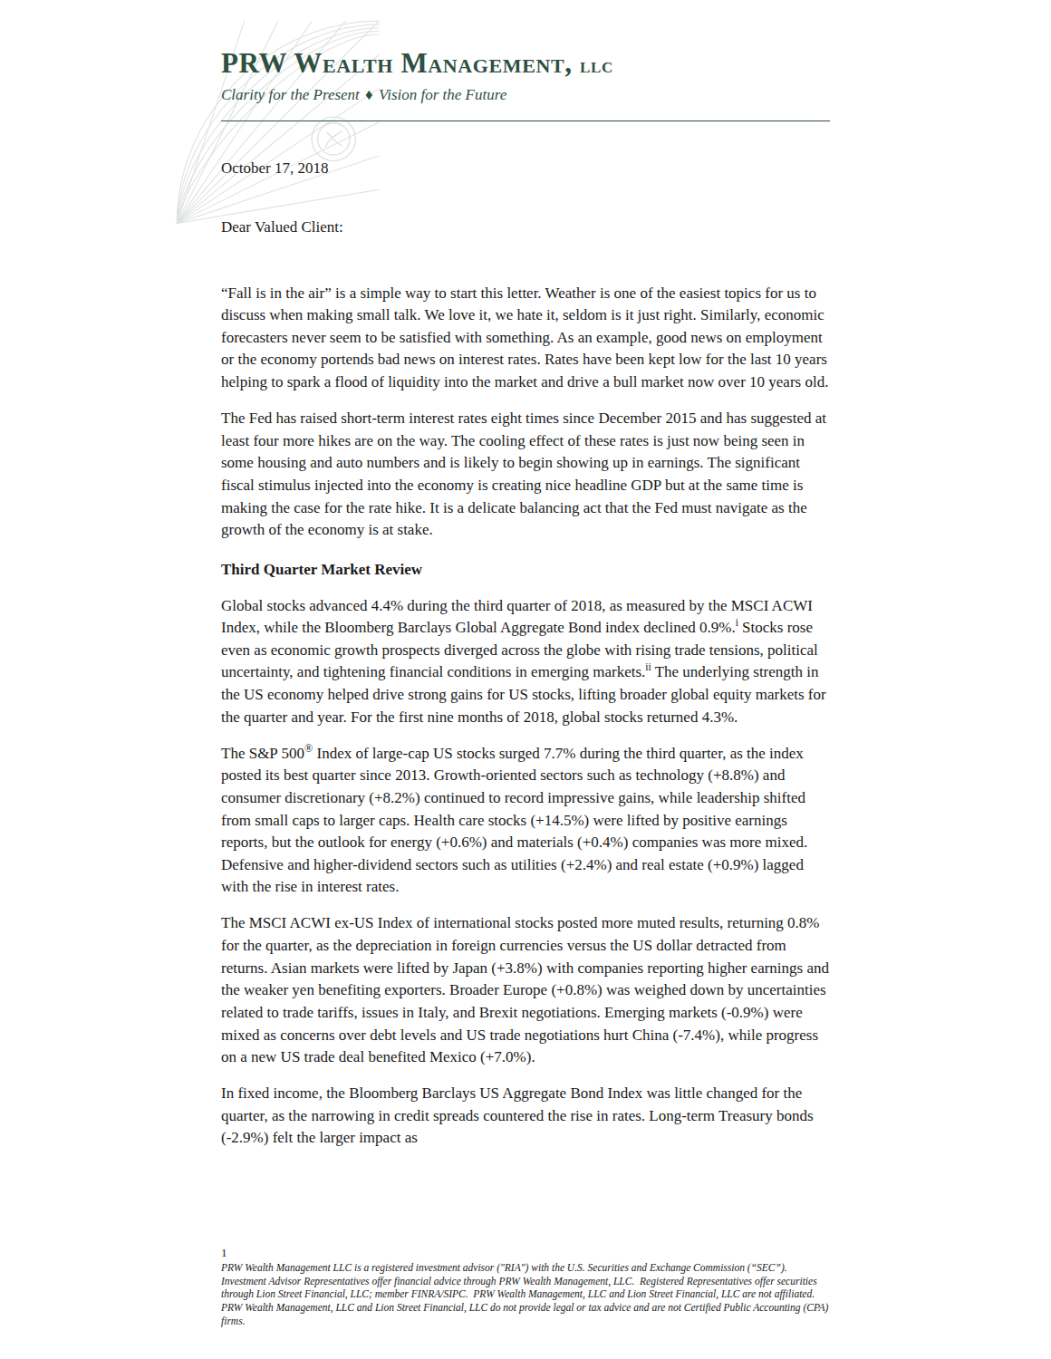PRW Wealth Management, llc
Clarity for the Present ♦ Vision for the Future
October 17, 2018
Dear Valued Client:
“Fall is in the air” is a simple way to start this letter. Weather is one of the easiest topics for us to discuss when making small talk. We love it, we hate it, seldom is it just right. Similarly, economic forecasters never seem to be satisfied with something. As an example, good news on employment or the economy portends bad news on interest rates. Rates have been kept low for the last 10 years helping to spark a flood of liquidity into the market and drive a bull market now over 10 years old.
The Fed has raised short-term interest rates eight times since December 2015 and has suggested at least four more hikes are on the way. The cooling effect of these rates is just now being seen in some housing and auto numbers and is likely to begin showing up in earnings. The significant fiscal stimulus injected into the economy is creating nice headline GDP but at the same time is making the case for the rate hike. It is a delicate balancing act that the Fed must navigate as the growth of the economy is at stake.
Third Quarter Market Review
Global stocks advanced 4.4% during the third quarter of 2018, as measured by the MSCI ACWI Index, while the Bloomberg Barclays Global Aggregate Bond index declined 0.9%.i Stocks rose even as economic growth prospects diverged across the globe with rising trade tensions, political uncertainty, and tightening financial conditions in emerging markets.ii The underlying strength in the US economy helped drive strong gains for US stocks, lifting broader global equity markets for the quarter and year. For the first nine months of 2018, global stocks returned 4.3%.
The S&P 500® Index of large-cap US stocks surged 7.7% during the third quarter, as the index posted its best quarter since 2013. Growth-oriented sectors such as technology (+8.8%) and consumer discretionary (+8.2%) continued to record impressive gains, while leadership shifted from small caps to larger caps. Health care stocks (+14.5%) were lifted by positive earnings reports, but the outlook for energy (+0.6%) and materials (+0.4%) companies was more mixed. Defensive and higher-dividend sectors such as utilities (+2.4%) and real estate (+0.9%) lagged with the rise in interest rates.
The MSCI ACWI ex-US Index of international stocks posted more muted results, returning 0.8% for the quarter, as the depreciation in foreign currencies versus the US dollar detracted from returns. Asian markets were lifted by Japan (+3.8%) with companies reporting higher earnings and the weaker yen benefiting exporters. Broader Europe (+0.8%) was weighed down by uncertainties related to trade tariffs, issues in Italy, and Brexit negotiations. Emerging markets (-0.9%) were mixed as concerns over debt levels and US trade negotiations hurt China (-7.4%), while progress on a new US trade deal benefited Mexico (+7.0%).
In fixed income, the Bloomberg Barclays US Aggregate Bond Index was little changed for the quarter, as the narrowing in credit spreads countered the rise in rates. Long-term Treasury bonds (-2.9%) felt the larger impact as
1
PRW Wealth Management LLC is a registered investment advisor ("RIA") with the U.S. Securities and Exchange Commission (“SEC”). Investment Advisor Representatives offer financial advice through PRW Wealth Management, LLC. Registered Representatives offer securities through Lion Street Financial, LLC; member FINRA/SIPC. PRW Wealth Management, LLC and Lion Street Financial, LLC are not affiliated. PRW Wealth Management, LLC and Lion Street Financial, LLC do not provide legal or tax advice and are not Certified Public Accounting (CPA) firms.